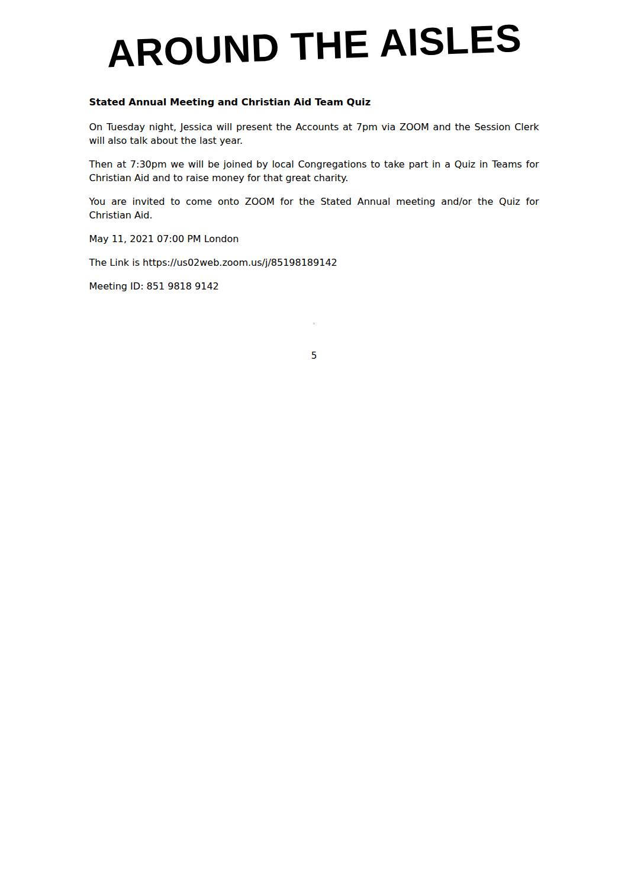AROUND THE AISLES
Stated Annual Meeting and Christian Aid Team Quiz
On Tuesday night, Jessica will present the Accounts at 7pm via ZOOM and the Session Clerk will also talk about the last year.
Then at 7:30pm we will be joined by local Congregations to take part in a Quiz in Teams for Christian Aid and to raise money for that great charity.
You are invited to come onto ZOOM for the Stated Annual meeting and/or the Quiz for Christian Aid.
May 11, 2021 07:00 PM London
The Link is https://us02web.zoom.us/j/85198189142
Meeting ID: 851 9818 9142
5